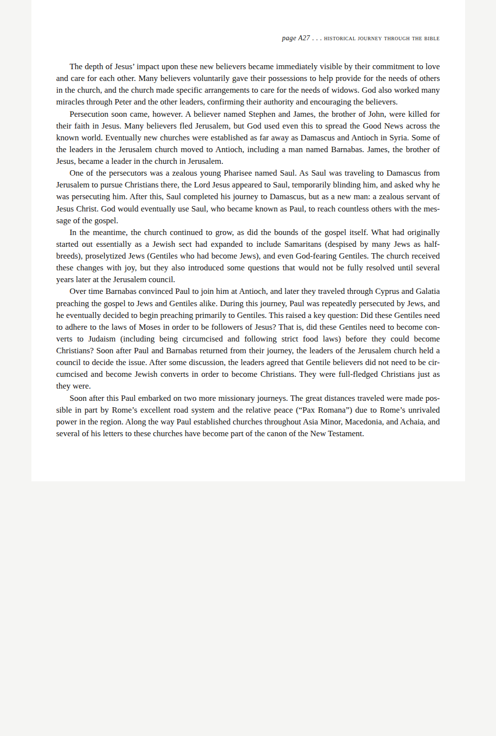page A27 . . . Historical Journey Through the Bible
The depth of Jesus’ impact upon these new believers became immediately visible by their commitment to love and care for each other. Many believers voluntarily gave their possessions to help provide for the needs of others in the church, and the church made specific arrangements to care for the needs of widows. God also worked many miracles through Peter and the other leaders, confirming their authority and encouraging the believers.
Persecution soon came, however. A believer named Stephen and James, the brother of John, were killed for their faith in Jesus. Many believers fled Jerusalem, but God used even this to spread the Good News across the known world. Eventually new churches were established as far away as Damascus and Antioch in Syria. Some of the leaders in the Jerusalem church moved to Antioch, including a man named Barnabas. James, the brother of Jesus, became a leader in the church in Jerusalem.
One of the persecutors was a zealous young Pharisee named Saul. As Saul was traveling to Damascus from Jerusalem to pursue Christians there, the Lord Jesus appeared to Saul, temporarily blinding him, and asked why he was persecuting him. After this, Saul completed his journey to Damascus, but as a new man: a zealous servant of Jesus Christ. God would eventually use Saul, who became known as Paul, to reach countless others with the message of the gospel.
In the meantime, the church continued to grow, as did the bounds of the gospel itself. What had originally started out essentially as a Jewish sect had expanded to include Samaritans (despised by many Jews as half-breeds), proselytized Jews (Gentiles who had become Jews), and even God-fearing Gentiles. The church received these changes with joy, but they also introduced some questions that would not be fully resolved until several years later at the Jerusalem council.
Over time Barnabas convinced Paul to join him at Antioch, and later they traveled through Cyprus and Galatia preaching the gospel to Jews and Gentiles alike. During this journey, Paul was repeatedly persecuted by Jews, and he eventually decided to begin preaching primarily to Gentiles. This raised a key question: Did these Gentiles need to adhere to the laws of Moses in order to be followers of Jesus? That is, did these Gentiles need to become converts to Judaism (including being circumcised and following strict food laws) before they could become Christians? Soon after Paul and Barnabas returned from their journey, the leaders of the Jerusalem church held a council to decide the issue. After some discussion, the leaders agreed that Gentile believers did not need to be circumcised and become Jewish converts in order to become Christians. They were full-fledged Christians just as they were.
Soon after this Paul embarked on two more missionary journeys. The great distances traveled were made possible in part by Rome’s excellent road system and the relative peace (“Pax Romana”) due to Rome’s unrivaled power in the region. Along the way Paul established churches throughout Asia Minor, Macedonia, and Achaia, and several of his letters to these churches have become part of the canon of the New Testament.